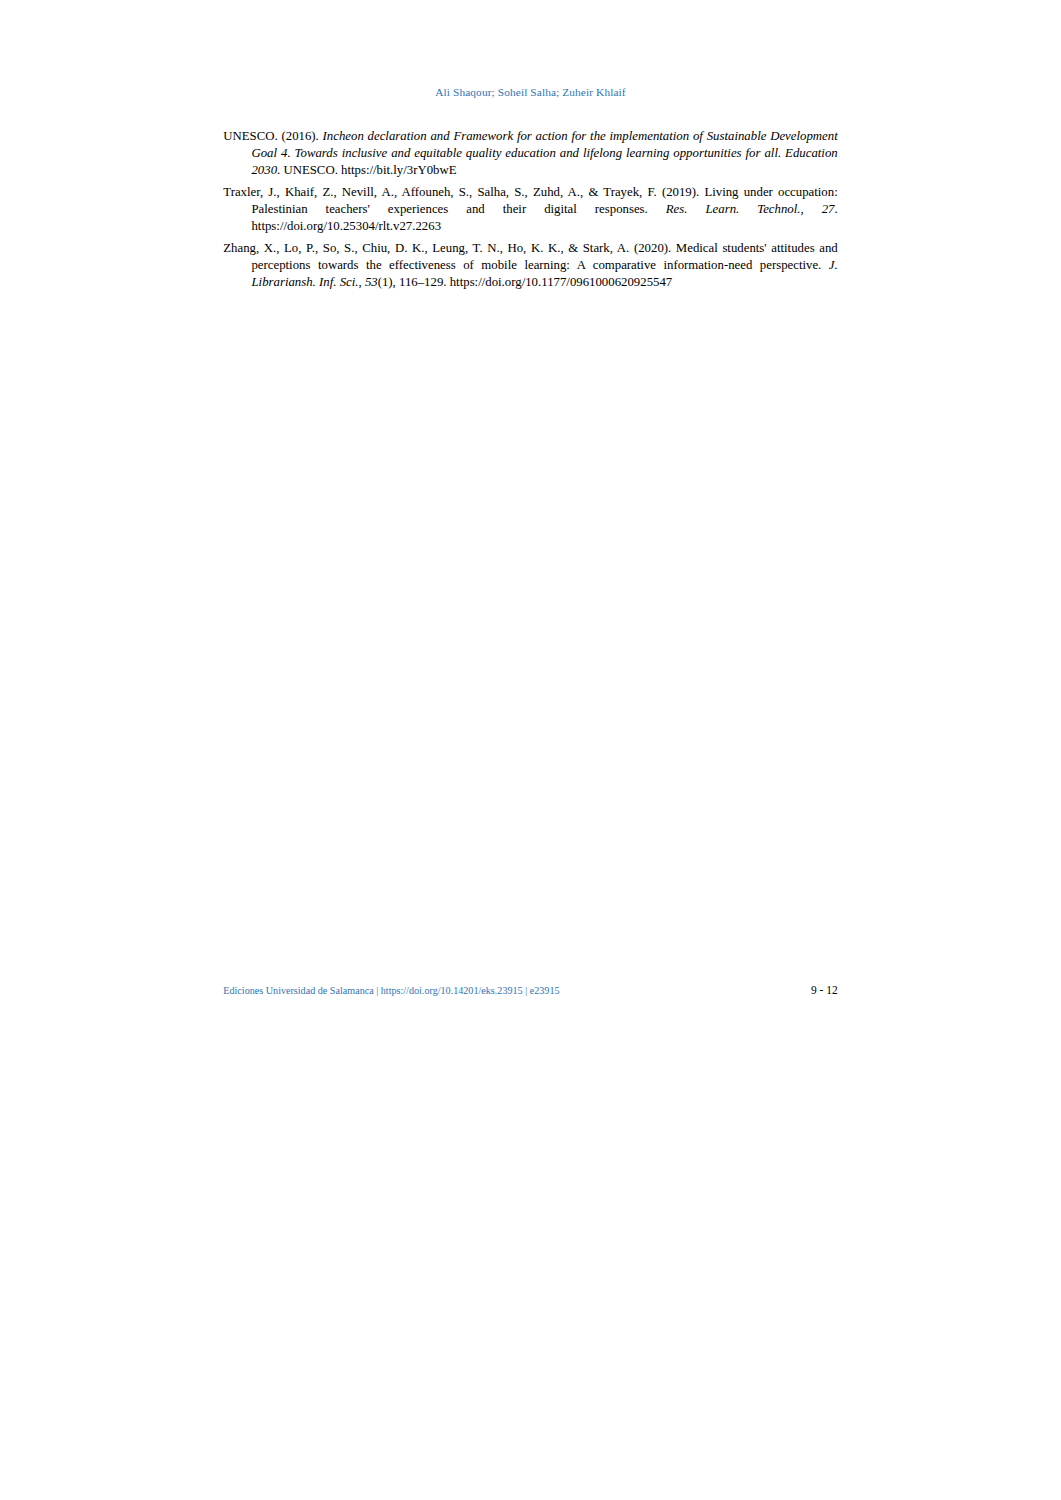Ali Shaqour; Soheil Salha; Zuheir Khlaif
UNESCO. (2016). Incheon declaration and Framework for action for the implementation of Sustainable Development Goal 4. Towards inclusive and equitable quality education and lifelong learning opportunities for all. Education 2030. UNESCO. https://bit.ly/3rY0bwE
Traxler, J., Khaif, Z., Nevill, A., Affouneh, S., Salha, S., Zuhd, A., & Trayek, F. (2019). Living under occupation: Palestinian teachers' experiences and their digital responses. Res. Learn. Technol., 27. https://doi.org/10.25304/rlt.v27.2263
Zhang, X., Lo, P., So, S., Chiu, D. K., Leung, T. N., Ho, K. K., & Stark, A. (2020). Medical students' attitudes and perceptions towards the effectiveness of mobile learning: A comparative information-need perspective. J. Librariansh. Inf. Sci., 53(1), 116–129. https://doi.org/10.1177/0961000620925547
Ediciones Universidad de Salamanca | https://doi.org/10.14201/eks.23915 | e23915 9 - 12